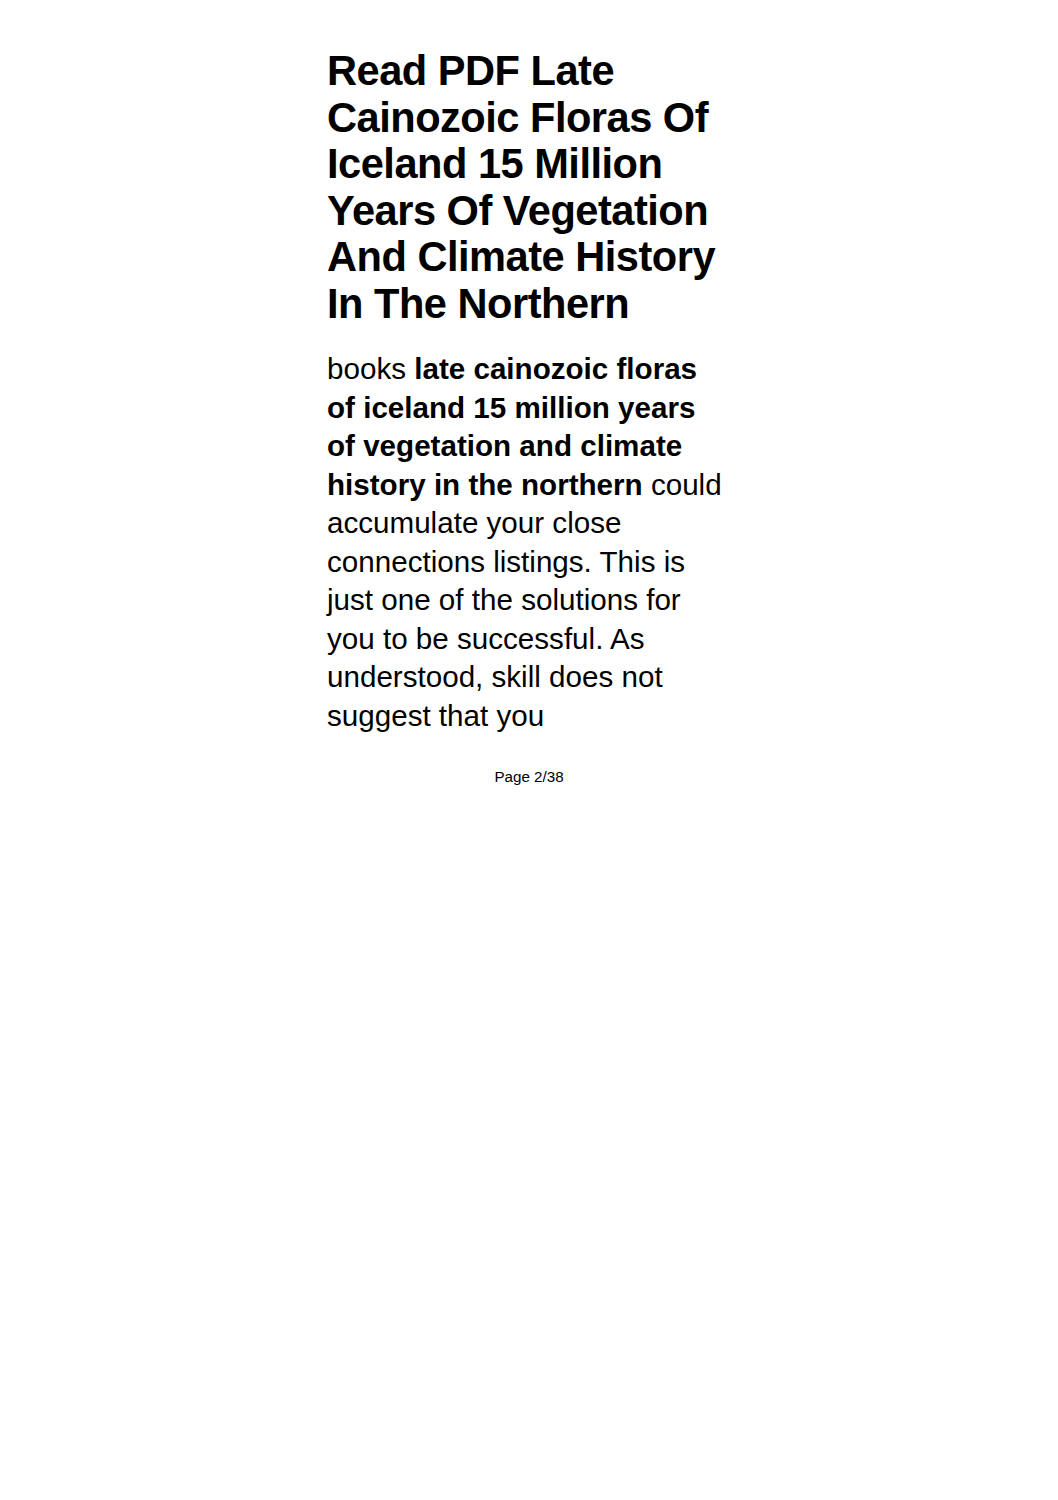Read PDF Late Cainozoic Floras Of Iceland 15 Million Years Of Vegetation And Climate History In The Northern
books late cainozoic floras of iceland 15 million years of vegetation and climate history in the northern could accumulate your close connections listings. This is just one of the solutions for you to be successful. As understood, skill does not suggest that you
Page 2/38